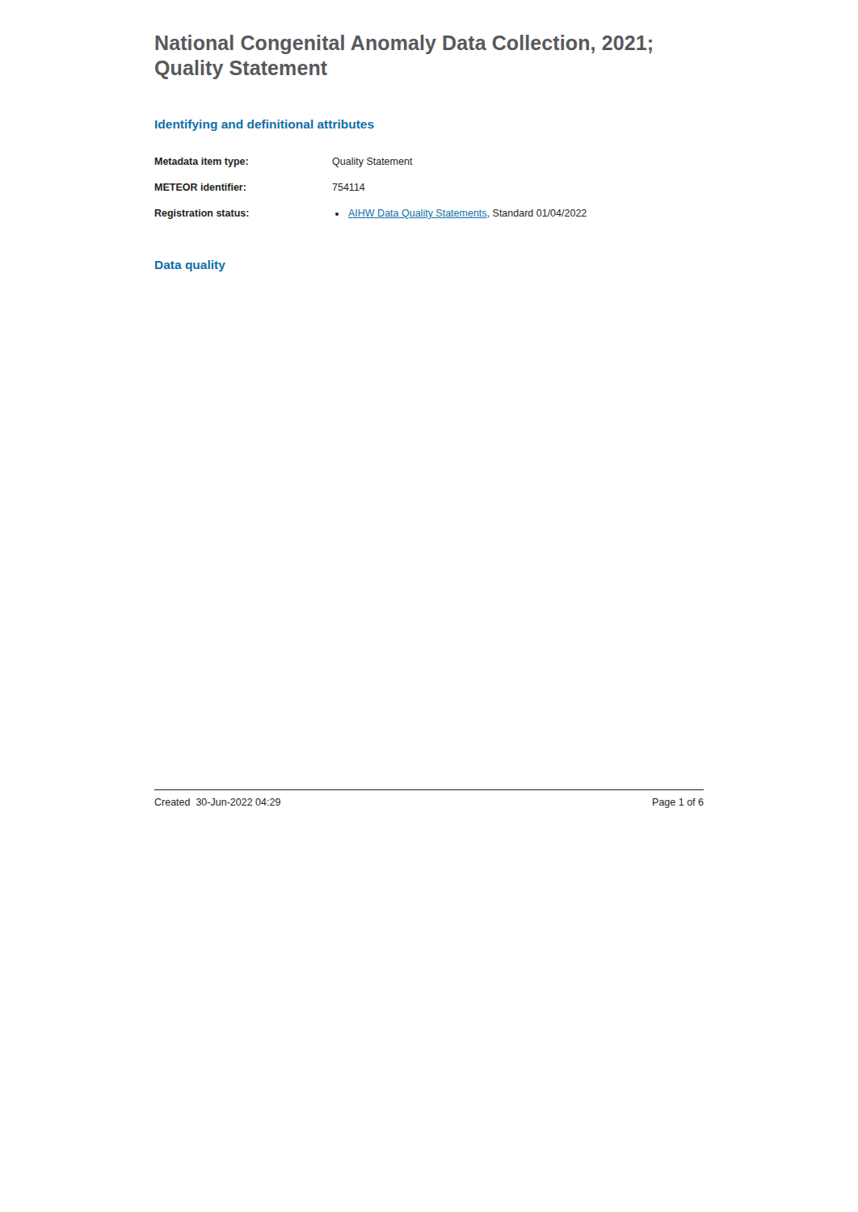National Congenital Anomaly Data Collection, 2021;
Quality Statement
Identifying and definitional attributes
| Metadata item type: | Quality Statement |
| METEOR identifier: | 754114 |
| Registration status: | AIHW Data Quality Statements , Standard 01/04/2022 |
Data quality
Created 30-Jun-2022 04:29
Page 1 of 6